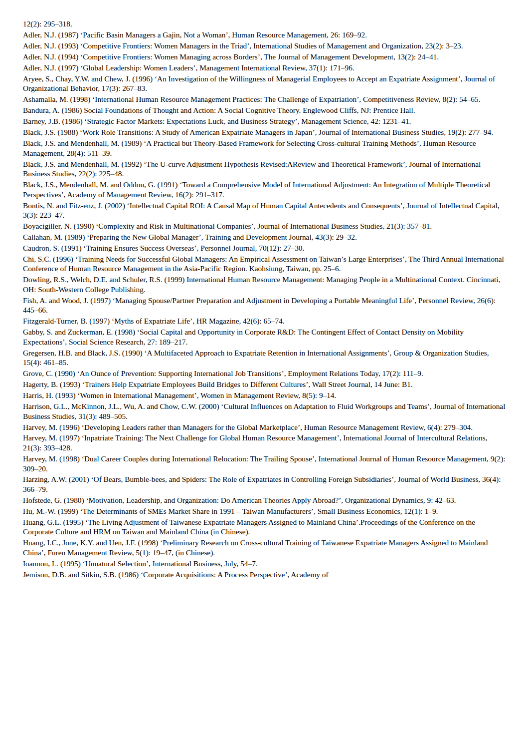12(2): 295–318.
Adler, N.J. (1987) ‘Pacific Basin Managers a Gajin, Not a Woman’, Human Resource Management, 26: 169–92.
Adler, N.J. (1993) ‘Competitive Frontiers: Women Managers in the Triad’, International Studies of Management and Organization, 23(2): 3–23.
Adler, N.J. (1994) ‘Competitive Frontiers: Women Managing across Borders’, The Journal of Management Development, 13(2): 24–41.
Adler, N.J. (1997) ‘Global Leadership: Women Leaders’, Management International Review, 37(1): 171–96.
Aryee, S., Chay, Y.W. and Chew, J. (1996) ‘An Investigation of the Willingness of Managerial Employees to Accept an Expatriate Assignment’, Journal of Organizational Behavior, 17(3): 267–83.
Ashamalla, M. (1998) ‘International Human Resource Management Practices: The Challenge of Expatriation’, Competitiveness Review, 8(2): 54–65.
Bandura, A. (1986) Social Foundations of Thought and Action: A Social Cognitive Theory. Englewood Cliffs, NJ: Prentice Hall.
Barney, J.B. (1986) ‘Strategic Factor Markets: Expectations Luck, and Business Strategy’, Management Science, 42: 1231–41.
Black, J.S. (1988) ‘Work Role Transitions: A Study of American Expatriate Managers in Japan’, Journal of International Business Studies, 19(2): 277–94.
Black, J.S. and Mendenhall, M. (1989) ‘A Practical but Theory-Based Framework for Selecting Cross-cultural Training Methods’, Human Resource Management, 28(4): 511–39.
Black, J.S. and Mendenhall, M. (1992) ‘The U-curve Adjustment Hypothesis Revised:AReview and Theoretical Framework’, Journal of International Business Studies, 22(2): 225–48.
Black, J.S., Mendenhall, M. and Oddou, G. (1991) ‘Toward a Comprehensive Model of International Adjustment: An Integration of Multiple Theoretical Perspectives’, Academy of Management Review, 16(2): 291–317.
Bontis, N. and Fitz-enz, J. (2002) ‘Intellectual Capital ROI: A Causal Map of Human Capital Antecedents and Consequents’, Journal of Intellectual Capital, 3(3): 223–47.
Boyacigiller, N. (1990) ‘Complexity and Risk in Multinational Companies’, Journal of International Business Studies, 21(3): 357–81.
Callahan, M. (1989) ‘Preparing the New Global Manager’, Training and Development Journal, 43(3): 29–32.
Caudron, S. (1991) ‘Training Ensures Success Overseas’, Personnel Journal, 70(12): 27–30.
Chi, S.C. (1996) ‘Training Needs for Successful Global Managers: An Empirical Assessment on Taiwan’s Large Enterprises’, The Third Annual International Conference of Human Resource Management in the Asia-Pacific Region. Kaohsiung, Taiwan, pp. 25–6.
Dowling, R.S., Welch, D.E. and Schuler, R.S. (1999) International Human Resource Management: Managing People in a Multinational Context. Cincinnati, OH: South-Western College Publishing.
Fish, A. and Wood, J. (1997) ‘Managing Spouse/Partner Preparation and Adjustment in Developing a Portable Meaningful Life’, Personnel Review, 26(6): 445–66.
Fitzgerald-Turner, B. (1997) ‘Myths of Expatriate Life’, HR Magazine, 42(6): 65–74.
Gabby, S. and Zuckerman, E. (1998) ‘Social Capital and Opportunity in Corporate R&D: The Contingent Effect of Contact Density on Mobility Expectations’, Social Science Research, 27: 189–217.
Gregersen, H.B. and Black, J.S. (1990) ‘A Multifaceted Approach to Expatriate Retention in International Assignments’, Group & Organization Studies, 15(4): 461–85.
Grove, C. (1990) ‘An Ounce of Prevention: Supporting International Job Transitions’, Employment Relations Today, 17(2): 111–9.
Hagerty, B. (1993) ‘Trainers Help Expatriate Employees Build Bridges to Different Cultures’, Wall Street Journal, 14 June: B1.
Harris, H. (1993) ‘Women in International Management’, Women in Management Review, 8(5): 9–14.
Harrison, G.L., McKinnon, J.L., Wu, A. and Chow, C.W. (2000) ‘Cultural Influences on Adaptation to Fluid Workgroups and Teams’, Journal of International Business Studies, 31(3): 489–505.
Harvey, M. (1996) ‘Developing Leaders rather than Managers for the Global Marketplace’, Human Resource Management Review, 6(4): 279–304.
Harvey, M. (1997) ‘Inpatriate Training: The Next Challenge for Global Human Resource Management’, International Journal of Intercultural Relations, 21(3): 393–428.
Harvey, M. (1998) ‘Dual Career Couples during International Relocation: The Trailing Spouse’, International Journal of Human Resource Management, 9(2): 309–20.
Harzing, A.W. (2001) ‘Of Bears, Bumble-bees, and Spiders: The Role of Expatriates in Controlling Foreign Subsidiaries’, Journal of World Business, 36(4): 366–79.
Hofstede, G. (1980) ‘Motivation, Leadership, and Organization: Do American Theories Apply Abroad?’, Organizational Dynamics, 9: 42–63.
Hu, M.-W. (1999) ‘The Determinants of SMEs Market Share in 1991 – Taiwan Manufacturers’, Small Business Economics, 12(1): 1–9.
Huang, G.L. (1995) ‘The Living Adjustment of Taiwanese Expatriate Managers Assigned to Mainland China’.Proceedings of the Conference on the Corporate Culture and HRM on Taiwan and Mainland China (in Chinese).
Huang, I.C., Jone, K.Y. and Uen, J.F. (1998) ‘Preliminary Research on Cross-cultural Training of Taiwanese Expatriate Managers Assigned to Mainland China’, Furen Management Review, 5(1): 19–47, (in Chinese).
Ioannou, L. (1995) ‘Unnatural Selection’, International Business, July, 54–7.
Jemison, D.B. and Sitkin, S.B. (1986) ‘Corporate Acquisitions: A Process Perspective’, Academy of